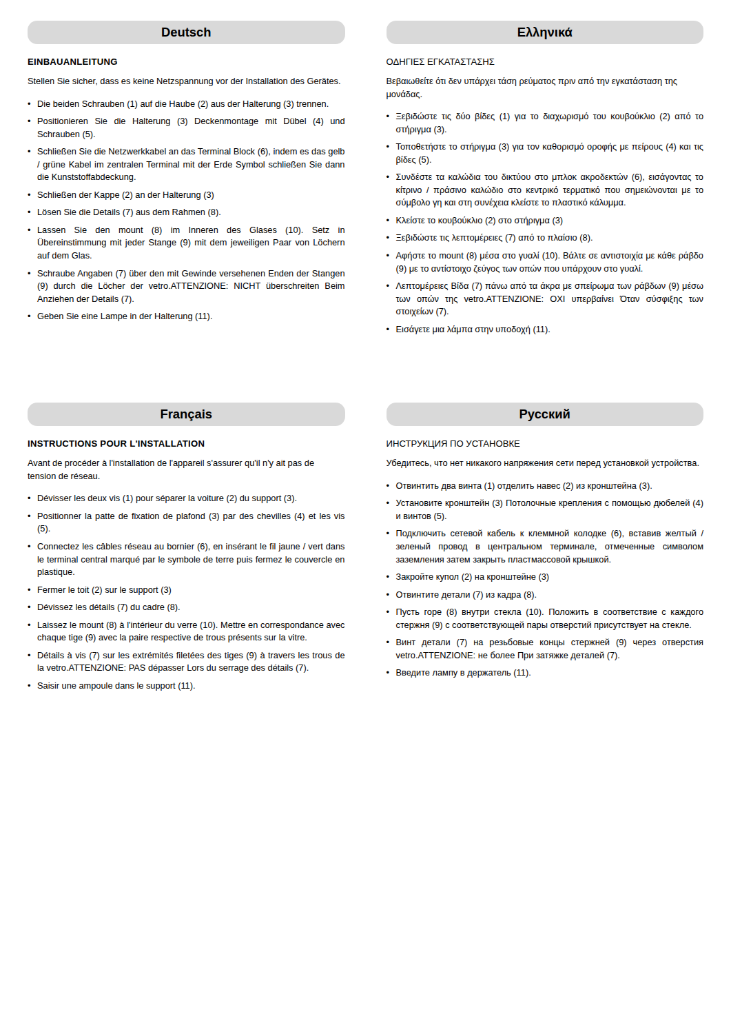Deutsch
EINBAUANLEITUNG
Stellen Sie sicher, dass es keine Netzspannung vor der Installation des Gerätes.
Die beiden Schrauben (1) auf die Haube (2) aus der Halterung (3) trennen.
Positionieren Sie die Halterung (3) Deckenmontage mit Dübel (4) und Schrauben (5).
Schließen Sie die Netzwerkkabel an das Terminal Block (6), indem es das gelb / grüne Kabel im zentralen Terminal mit der Erde Symbol schließen Sie dann die Kunststoffabdeckung.
Schließen der Kappe (2) an der Halterung (3)
Lösen Sie die Details (7) aus dem Rahmen (8).
Lassen Sie den mount (8) im Inneren des Glases (10). Setz in Übereinstimmung mit jeder Stange (9) mit dem jeweiligen Paar von Löchern auf dem Glas.
Schraube Angaben (7) über den mit Gewinde versehenen Enden der Stangen (9) durch die Löcher der vetro.ATTENZIONE: NICHT überschreiten Beim Anziehen der Details (7).
Geben Sie eine Lampe in der Halterung (11).
Ελληνικά
ΟΔΗΓΙΕΣ ΕΓΚΑΤΑΣΤΑΣΗΣ
Βεβαιωθείτε ότι δεν υπάρχει τάση ρεύματος πριν από την εγκατάσταση της μονάδας.
Ξεβιδώστε τις δύο βίδες (1) για το διαχωρισμό του κουβούκλιο (2) από το στήριγμα (3).
Τοποθετήστε το στήριγμα (3) για τον καθορισμό οροφής με πείρους (4) και τις βίδες (5).
Συνδέστε τα καλώδια του δικτύου στο μπλοκ ακροδεκτών (6), εισάγοντας το κίτρινο / πράσινο καλώδιο στο κεντρικό τερματικό που σημειώνονται με το σύμβολο γη και στη συνέχεια κλείστε το πλαστικό κάλυμμα.
Κλείστε το κουβούκλιο (2) στο στήριγμα (3)
Ξεβιδώστε τις λεπτομέρειες (7) από το πλαίσιο (8).
Αφήστε το mount (8) μέσα στο γυαλί (10). Βάλτε σε αντιστοιχία με κάθε ράβδο (9) με το αντίστοιχο ζεύγος των οπών που υπάρχουν στο γυαλί.
Λεπτομέρειες Βίδα (7) πάνω από τα άκρα με σπείρωμα των ράβδων (9) μέσω των οπών της vetro.ATTENZIONE: ΟΧΙ υπερβαίνει Όταν σύσφιξης των στοιχείων (7).
Εισάγετε μια λάμπα στην υποδοχή (11).
Français
INSTRUCTIONS POUR L'INSTALLATION
Avant de procéder à l'installation de l'appareil s'assurer qu'il n'y ait pas de tension de réseau.
Dévisser les deux vis (1) pour séparer la voiture (2) du support (3).
Positionner la patte de fixation de plafond (3) par des chevilles (4) et les vis (5).
Connectez les câbles réseau au bornier (6), en insérant le fil jaune / vert dans le terminal central marqué par le symbole de terre puis fermez le couvercle en plastique.
Fermer le toit (2) sur le support (3)
Dévissez les détails (7) du cadre (8).
Laissez le mount (8) à l'intérieur du verre (10). Mettre en correspondance avec chaque tige (9) avec la paire respective de trous présents sur la vitre.
Détails à vis (7) sur les extrémités filetées des tiges (9) à travers les trous de la vetro.ATTENZIONE: PAS dépasser Lors du serrage des détails (7).
Saisir une ampoule dans le support (11).
Русский
ИНСТРУКЦИЯ ПО УСТАНОВКЕ
Убедитесь, что нет никакого напряжения сети перед установкой устройства.
Отвинтить два винта (1) отделить навес (2) из кронштейна (3).
Установите кронштейн (3) Потолочные крепления с помощью дюбелей (4) и винтов (5).
Подключить сетевой кабель к клеммной колодке (6), вставив желтый / зеленый провод в центральном терминале, отмеченные символом заземления затем закрыть пластмассовой крышкой.
Закройте купол (2) на кронштейне (3)
Отвинтите детали (7) из кадра (8).
Пусть горе (8) внутри стекла (10). Положить в соответствие с каждого стержня (9) с соответствующей пары отверстий присутствует на стекле.
Винт детали (7) на резьбовые концы стержней (9) через отверстия vetro.ATTENZIONE: не более При затяжке деталей (7).
Введите лампу в держатель (11).